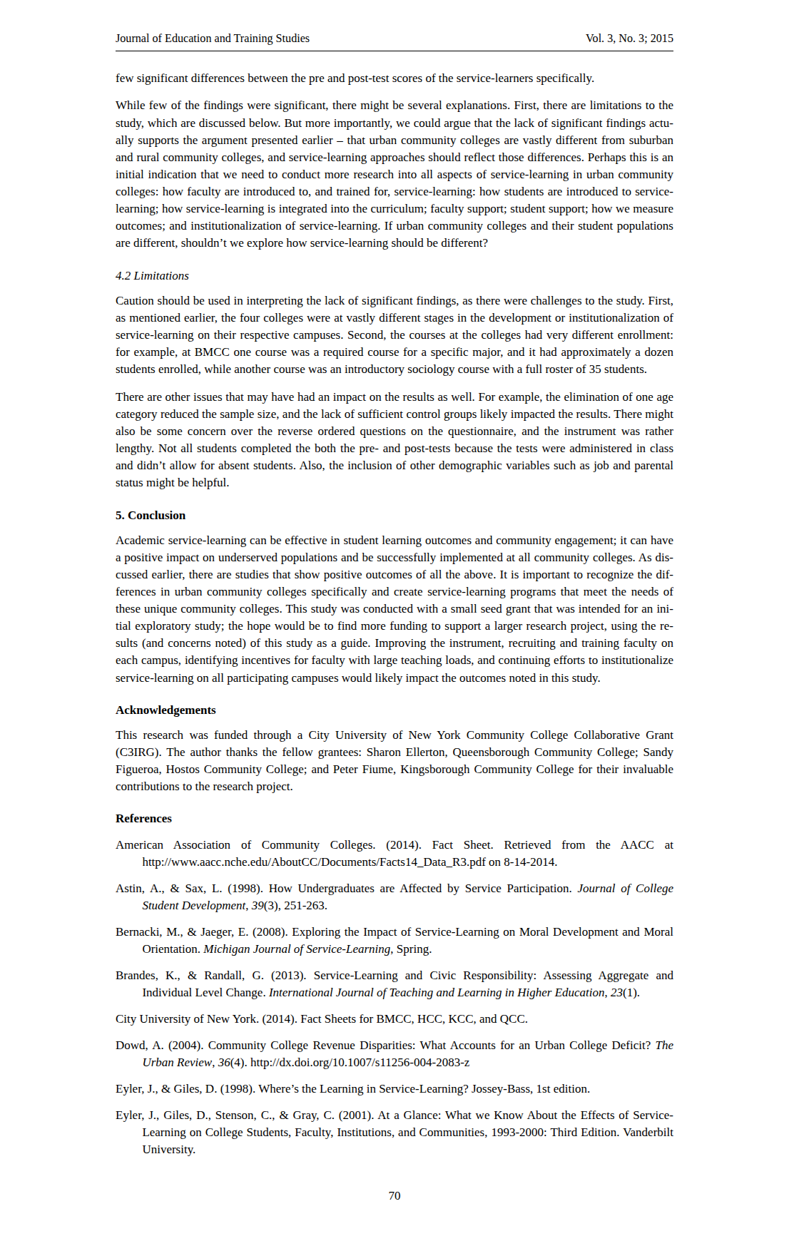Journal of Education and Training Studies Vol. 3, No. 3; 2015
few significant differences between the pre and post-test scores of the service-learners specifically.
While few of the findings were significant, there might be several explanations. First, there are limitations to the study, which are discussed below. But more importantly, we could argue that the lack of significant findings actually supports the argument presented earlier – that urban community colleges are vastly different from suburban and rural community colleges, and service-learning approaches should reflect those differences. Perhaps this is an initial indication that we need to conduct more research into all aspects of service-learning in urban community colleges: how faculty are introduced to, and trained for, service-learning: how students are introduced to service-learning; how service-learning is integrated into the curriculum; faculty support; student support; how we measure outcomes; and institutionalization of service-learning. If urban community colleges and their student populations are different, shouldn’t we explore how service-learning should be different?
4.2 Limitations
Caution should be used in interpreting the lack of significant findings, as there were challenges to the study. First, as mentioned earlier, the four colleges were at vastly different stages in the development or institutionalization of service-learning on their respective campuses. Second, the courses at the colleges had very different enrollment: for example, at BMCC one course was a required course for a specific major, and it had approximately a dozen students enrolled, while another course was an introductory sociology course with a full roster of 35 students.
There are other issues that may have had an impact on the results as well. For example, the elimination of one age category reduced the sample size, and the lack of sufficient control groups likely impacted the results. There might also be some concern over the reverse ordered questions on the questionnaire, and the instrument was rather lengthy. Not all students completed the both the pre- and post-tests because the tests were administered in class and didn’t allow for absent students. Also, the inclusion of other demographic variables such as job and parental status might be helpful.
5. Conclusion
Academic service-learning can be effective in student learning outcomes and community engagement; it can have a positive impact on underserved populations and be successfully implemented at all community colleges. As discussed earlier, there are studies that show positive outcomes of all the above. It is important to recognize the differences in urban community colleges specifically and create service-learning programs that meet the needs of these unique community colleges. This study was conducted with a small seed grant that was intended for an initial exploratory study; the hope would be to find more funding to support a larger research project, using the results (and concerns noted) of this study as a guide. Improving the instrument, recruiting and training faculty on each campus, identifying incentives for faculty with large teaching loads, and continuing efforts to institutionalize service-learning on all participating campuses would likely impact the outcomes noted in this study.
Acknowledgements
This research was funded through a City University of New York Community College Collaborative Grant (C3IRG). The author thanks the fellow grantees: Sharon Ellerton, Queensborough Community College; Sandy Figueroa, Hostos Community College; and Peter Fiume, Kingsborough Community College for their invaluable contributions to the research project.
References
American Association of Community Colleges. (2014). Fact Sheet. Retrieved from the AACC at http://www.aacc.nche.edu/AboutCC/Documents/Facts14_Data_R3.pdf on 8-14-2014.
Astin, A., & Sax, L. (1998). How Undergraduates are Affected by Service Participation. Journal of College Student Development, 39(3), 251-263.
Bernacki, M., & Jaeger, E. (2008). Exploring the Impact of Service-Learning on Moral Development and Moral Orientation. Michigan Journal of Service-Learning, Spring.
Brandes, K., & Randall, G. (2013). Service-Learning and Civic Responsibility: Assessing Aggregate and Individual Level Change. International Journal of Teaching and Learning in Higher Education, 23(1).
City University of New York. (2014). Fact Sheets for BMCC, HCC, KCC, and QCC.
Dowd, A. (2004). Community College Revenue Disparities: What Accounts for an Urban College Deficit? The Urban Review, 36(4). http://dx.doi.org/10.1007/s11256-004-2083-z
Eyler, J., & Giles, D. (1998). Where’s the Learning in Service-Learning? Jossey-Bass, 1st edition.
Eyler, J., Giles, D., Stenson, C., & Gray, C. (2001). At a Glance: What we Know About the Effects of Service-Learning on College Students, Faculty, Institutions, and Communities, 1993-2000: Third Edition. Vanderbilt University.
70